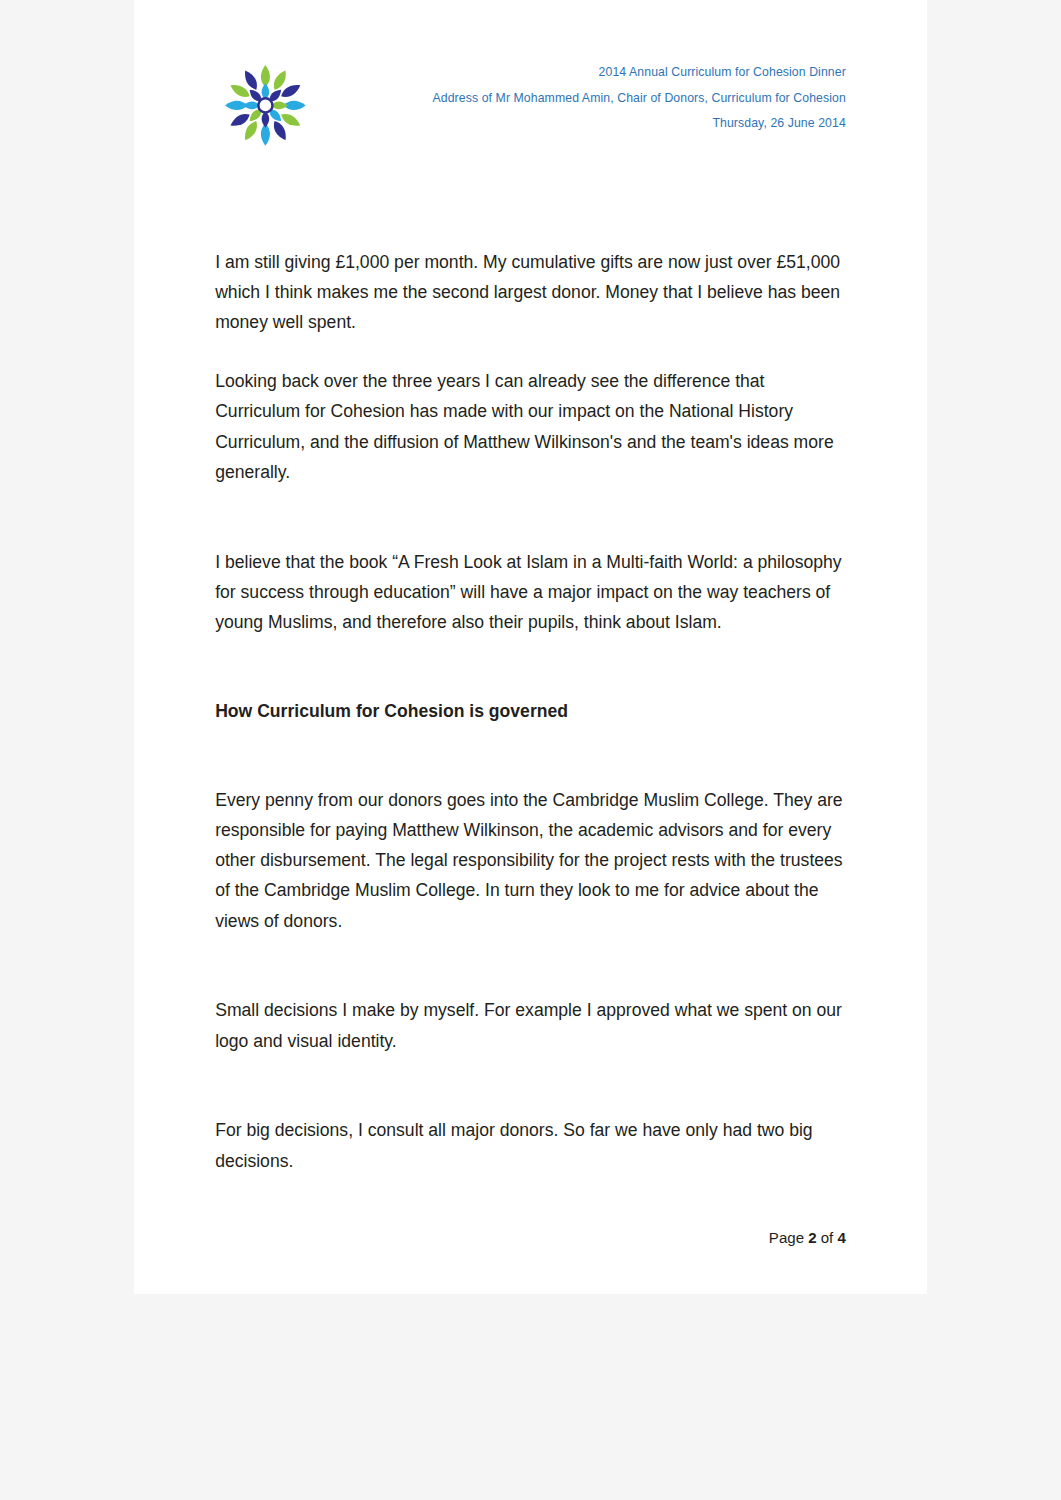2014 Annual Curriculum for Cohesion Dinner
Address of Mr Mohammed Amin, Chair of Donors, Curriculum for Cohesion
Thursday, 26 June 2014
I am still giving £1,000 per month. My cumulative gifts are now just over £51,000 which I think makes me the second largest donor. Money that I believe has been money well spent.
Looking back over the three years I can already see the difference that Curriculum for Cohesion has made with our impact on the National History Curriculum, and the diffusion of Matthew Wilkinson's and the team's ideas more generally.
I believe that the book “A Fresh Look at Islam in a Multi-faith World: a philosophy for success through education” will have a major impact on the way teachers of young Muslims, and therefore also their pupils, think about Islam.
How Curriculum for Cohesion is governed
Every penny from our donors goes into the Cambridge Muslim College. They are responsible for paying Matthew Wilkinson, the academic advisors and for every other disbursement. The legal responsibility for the project rests with the trustees of the Cambridge Muslim College. In turn they look to me for advice about the views of donors.
Small decisions I make by myself. For example I approved what we spent on our logo and visual identity.
For big decisions, I consult all major donors. So far we have only had two big decisions.
Page 2 of 4